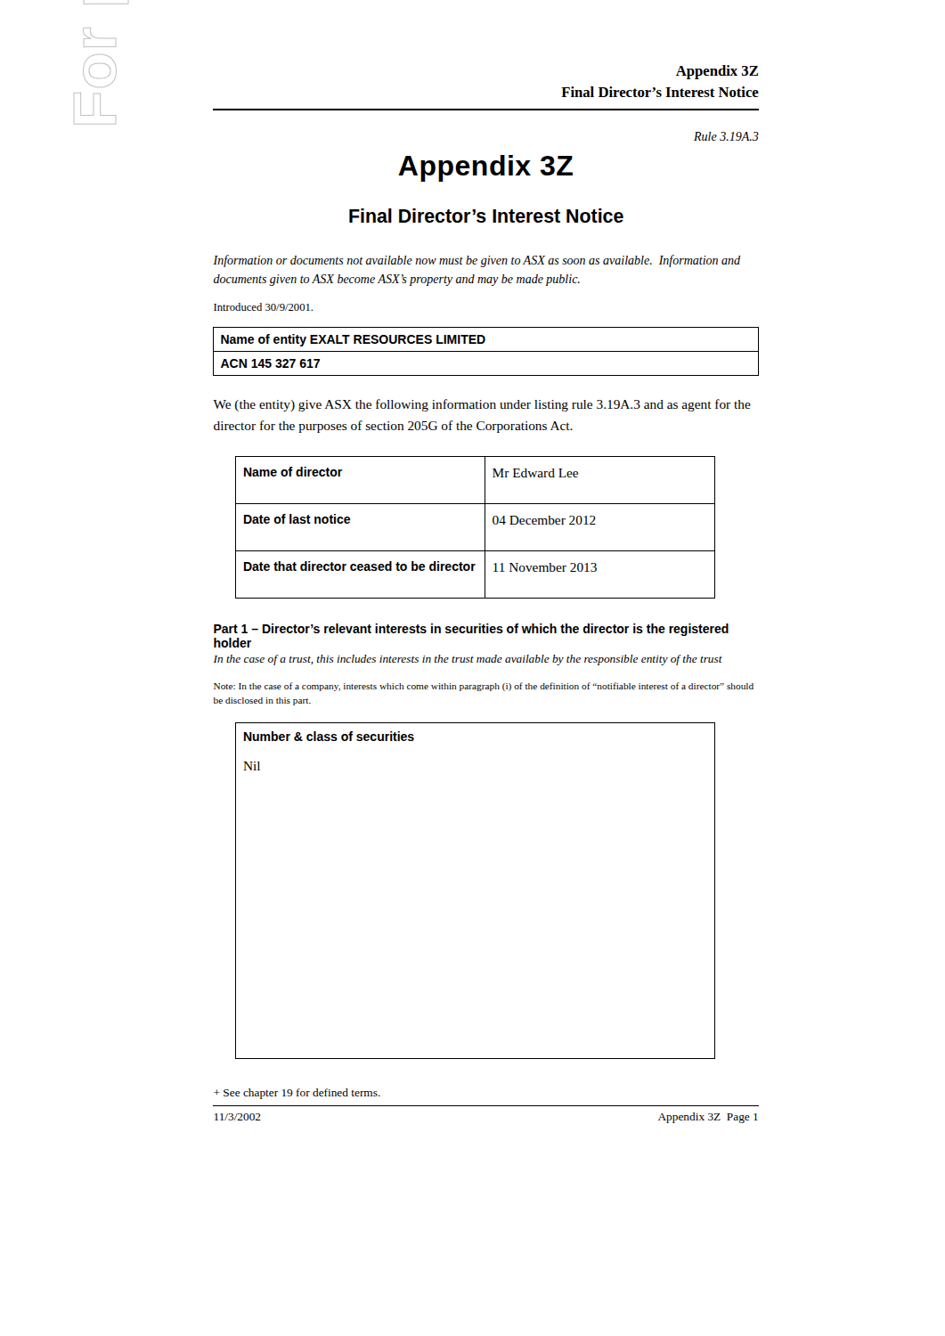For personal use only
Appendix 3Z
Final Director’s Interest Notice
Rule 3.19A.3
Appendix 3Z
Final Director’s Interest Notice
Information or documents not available now must be given to ASX as soon as available. Information and documents given to ASX become ASX’s property and may be made public.
Introduced 30/9/2001.
| Name of entity EXALT RESOURCES LIMITED |
| ACN 145 327 617 |
We (the entity) give ASX the following information under listing rule 3.19A.3 and as agent for the director for the purposes of section 205G of the Corporations Act.
| Name of director | Mr Edward Lee |
| Date of last notice | 04 December 2012 |
| Date that director ceased to be director | 11 November 2013 |
Part 1 – Director’s relevant interests in securities of which the director is the registered holder
In the case of a trust, this includes interests in the trust made available by the responsible entity of the trust
Note: In the case of a company, interests which come within paragraph (i) of the definition of “notifiable interest of a director” should be disclosed in this part.
| Number & class of securities |
| Nil |
+ See chapter 19 for defined terms.
11/3/2002 Appendix 3Z Page 1